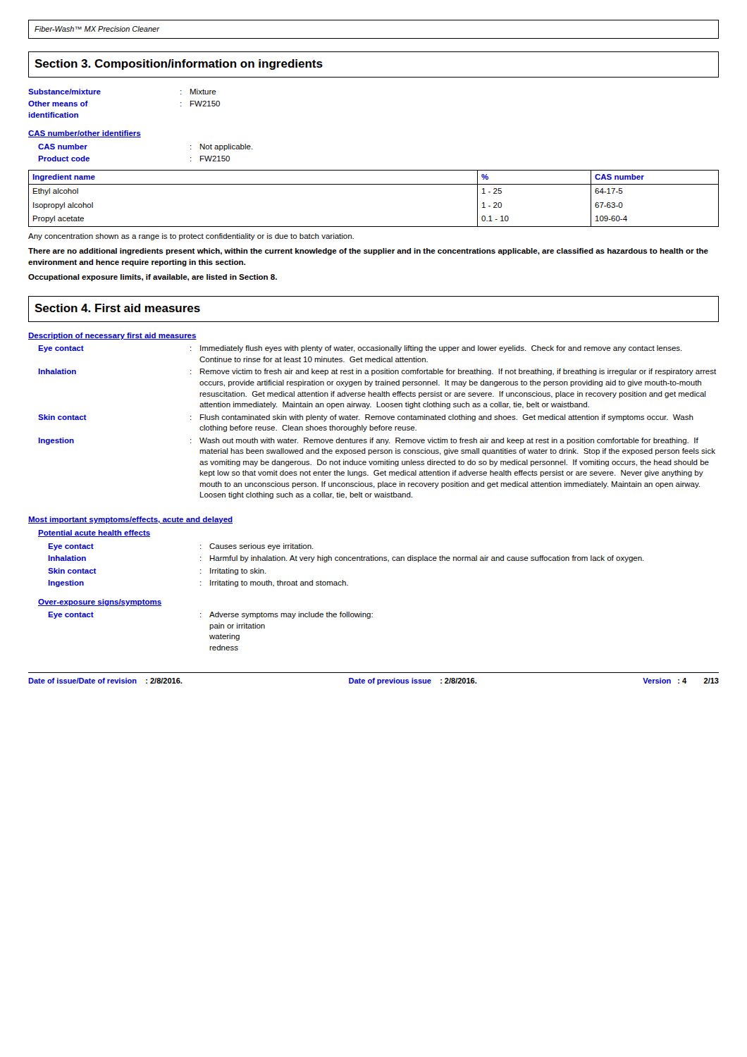Fiber-Wash™ MX Precision Cleaner
Section 3. Composition/information on ingredients
| Substance/mixture | : | Mixture |
| Other means of identification | : | FW2150 |
CAS number/other identifiers
| CAS number | : | Not applicable. |
| Product code | : | FW2150 |
| Ingredient name | % | CAS number |
| --- | --- | --- |
| Ethyl alcohol | 1 - 25 | 64-17-5 |
| Isopropyl alcohol | 1 - 20 | 67-63-0 |
| Propyl acetate | 0.1 - 10 | 109-60-4 |
Any concentration shown as a range is to protect confidentiality or is due to batch variation.
There are no additional ingredients present which, within the current knowledge of the supplier and in the concentrations applicable, are classified as hazardous to health or the environment and hence require reporting in this section.
Occupational exposure limits, if available, are listed in Section 8.
Section 4. First aid measures
Description of necessary first aid measures
| Eye contact | : | Immediately flush eyes with plenty of water, occasionally lifting the upper and lower eyelids. Check for and remove any contact lenses. Continue to rinse for at least 10 minutes. Get medical attention. |
| Inhalation | : | Remove victim to fresh air and keep at rest in a position comfortable for breathing. If not breathing, if breathing is irregular or if respiratory arrest occurs, provide artificial respiration or oxygen by trained personnel. It may be dangerous to the person providing aid to give mouth-to-mouth resuscitation. Get medical attention if adverse health effects persist or are severe. If unconscious, place in recovery position and get medical attention immediately. Maintain an open airway. Loosen tight clothing such as a collar, tie, belt or waistband. |
| Skin contact | : | Flush contaminated skin with plenty of water. Remove contaminated clothing and shoes. Get medical attention if symptoms occur. Wash clothing before reuse. Clean shoes thoroughly before reuse. |
| Ingestion | : | Wash out mouth with water. Remove dentures if any. Remove victim to fresh air and keep at rest in a position comfortable for breathing. If material has been swallowed and the exposed person is conscious, give small quantities of water to drink. Stop if the exposed person feels sick as vomiting may be dangerous. Do not induce vomiting unless directed to do so by medical personnel. If vomiting occurs, the head should be kept low so that vomit does not enter the lungs. Get medical attention if adverse health effects persist or are severe. Never give anything by mouth to an unconscious person. If unconscious, place in recovery position and get medical attention immediately. Maintain an open airway. Loosen tight clothing such as a collar, tie, belt or waistband. |
Most important symptoms/effects, acute and delayed
Potential acute health effects
| Eye contact | : | Causes serious eye irritation. |
| Inhalation | : | Harmful by inhalation. At very high concentrations, can displace the normal air and cause suffocation from lack of oxygen. |
| Skin contact | : | Irritating to skin. |
| Ingestion | : | Irritating to mouth, throat and stomach. |
Over-exposure signs/symptoms
| Eye contact | : | Adverse symptoms may include the following: pain or irritation watering redness |
Date of issue/Date of revision : 2/8/2016.
Date of previous issue : 2/8/2016.
Version : 4 2/13